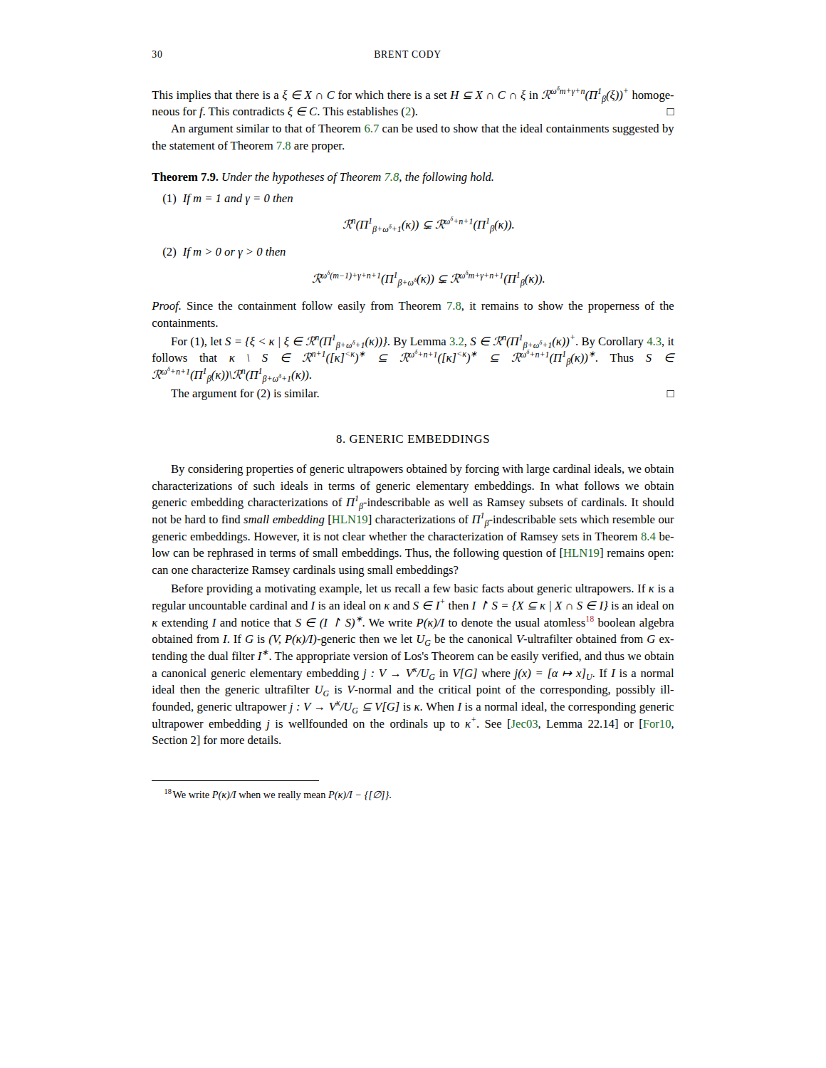30 Brent Cody
This implies that there is a ξ ∈ X ∩ C for which there is a set H ⊆ X ∩ C ∩ ξ in ℛωδm+γ+n(Π1β(ξ))+ homogeneous for f. This contradicts ξ ∈ C. This establishes (2). □
An argument similar to that of Theorem 6.7 can be used to show that the ideal containments suggested by the statement of Theorem 7.8 are proper.
Theorem 7.9. Under the hypotheses of Theorem 7.8, the following hold.
(1) If m = 1 and γ = 0 then
ℛn(Π1β+ωδ+1(κ)) ⊊ ℛωδ+n+1(Π1β(κ)).
(2) If m > 0 or γ > 0 then
ℛωδ(m−1)+γ+n+1(Π1β+ωδ(κ)) ⊊ ℛωδm+γ+n+1(Π1β(κ)).
Proof. Since the containment follow easily from Theorem 7.8, it remains to show the properness of the containments.
For (1), let S = {ξ < κ | ξ ∈ ℛn(Π1β+ωδ+1(κ))}. By Lemma 3.2, S ∈ ℛn(Π1β+ωδ+1(κ))+. By Corollary 4.3, it follows that κ \ S ∈ ℛn+1([κ]<κ)∗ ⊆ ℛωδ+n+1([κ]<κ)∗ ⊆ ℛωδ+n+1(Π1β(κ))∗. Thus S ∈ ℛωδ+n+1(Π1β(κ))\ℛn(Π1β+ωδ+1(κ)).
The argument for (2) is similar. □
8. Generic embeddings
By considering properties of generic ultrapowers obtained by forcing with large cardinal ideals, we obtain characterizations of such ideals in terms of generic elementary embeddings. In what follows we obtain generic embedding characterizations of Π1β-indescribable as well as Ramsey subsets of cardinals. It should not be hard to find small embedding [HLN19] characterizations of Π1β-indescribable sets which resemble our generic embeddings. However, it is not clear whether the characterization of Ramsey sets in Theorem 8.4 below can be rephrased in terms of small embeddings. Thus, the following question of [HLN19] remains open: can one characterize Ramsey cardinals using small embeddings?
Before providing a motivating example, let us recall a few basic facts about generic ultrapowers. If κ is a regular uncountable cardinal and I is an ideal on κ and S ∈ I+ then I ↾ S = {X ⊆ κ | X ∩ S ∈ I} is an ideal on κ extending I and notice that S ∈ (I ↾ S)∗. We write P(κ)/I to denote the usual atomless18 boolean algebra obtained from I. If G is (V, P(κ)/I)-generic then we let UG be the canonical V-ultrafilter obtained from G extending the dual filter I∗. The appropriate version of Los's Theorem can be easily verified, and thus we obtain a canonical generic elementary embedding j : V → Vκ/UG in V[G] where j(x) = [α ↦ x]U. If I is a normal ideal then the generic ultrafilter UG is V-normal and the critical point of the corresponding, possibly illfounded, generic ultrapower j : V → Vκ/UG ⊆ V[G] is κ. When I is a normal ideal, the corresponding generic ultrapower embedding j is wellfounded on the ordinals up to κ+. See [Jec03, Lemma 22.14] or [For10, Section 2] for more details.
18We write P(κ)/I when we really mean P(κ)/I − {[∅]}.